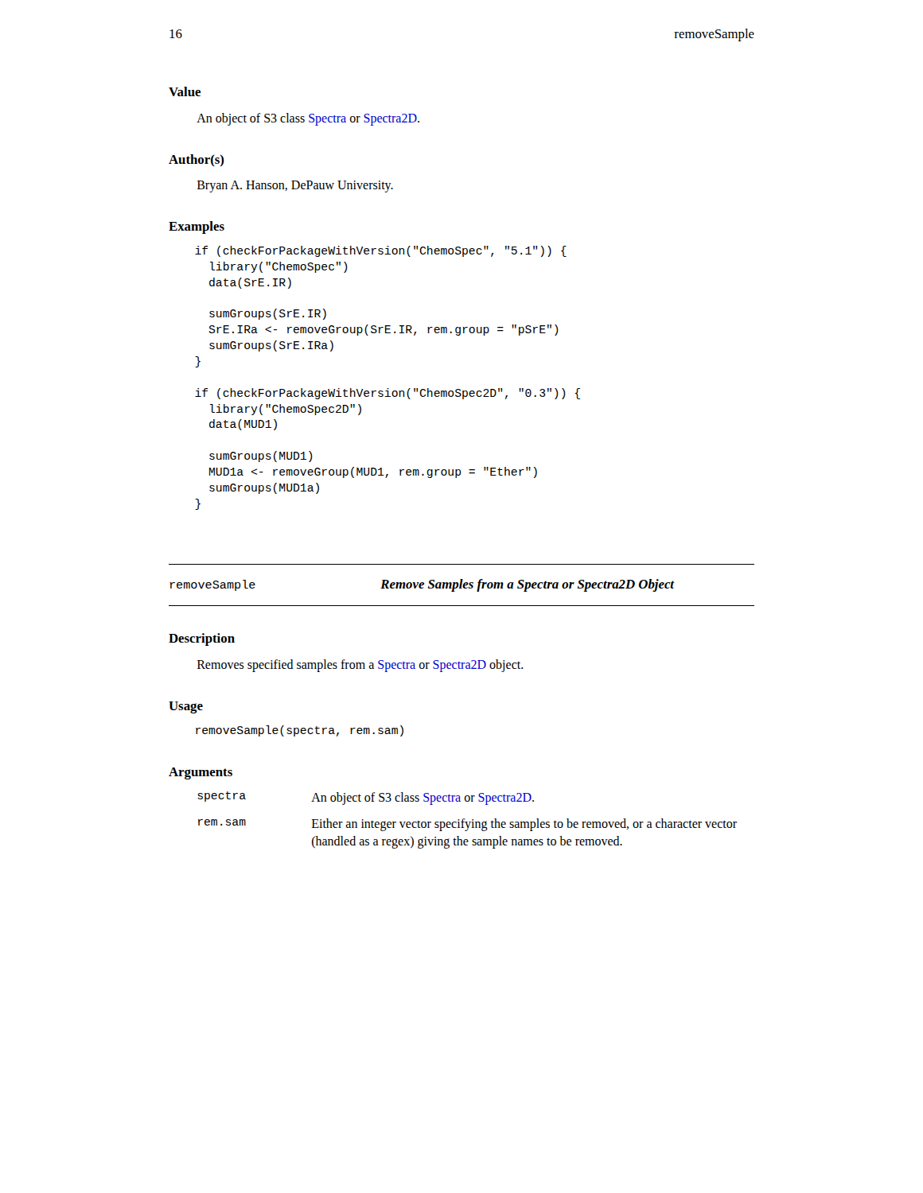16 removeSample
Value
An object of S3 class Spectra or Spectra2D.
Author(s)
Bryan A. Hanson, DePauw University.
Examples
if (checkForPackageWithVersion("ChemoSpec", "5.1")) {
  library("ChemoSpec")
  data(SrE.IR)

  sumGroups(SrE.IR)
  SrE.IRa <- removeGroup(SrE.IR, rem.group = "pSrE")
  sumGroups(SrE.IRa)
}

if (checkForPackageWithVersion("ChemoSpec2D", "0.3")) {
  library("ChemoSpec2D")
  data(MUD1)

  sumGroups(MUD1)
  MUD1a <- removeGroup(MUD1, rem.group = "Ether")
  sumGroups(MUD1a)
}
removeSample Remove Samples from a Spectra or Spectra2D Object
Description
Removes specified samples from a Spectra or Spectra2D object.
Usage
removeSample(spectra, rem.sam)
Arguments
spectra
An object of S3 class Spectra or Spectra2D.
rem.sam
Either an integer vector specifying the samples to be removed, or a character vector (handled as a regex) giving the sample names to be removed.